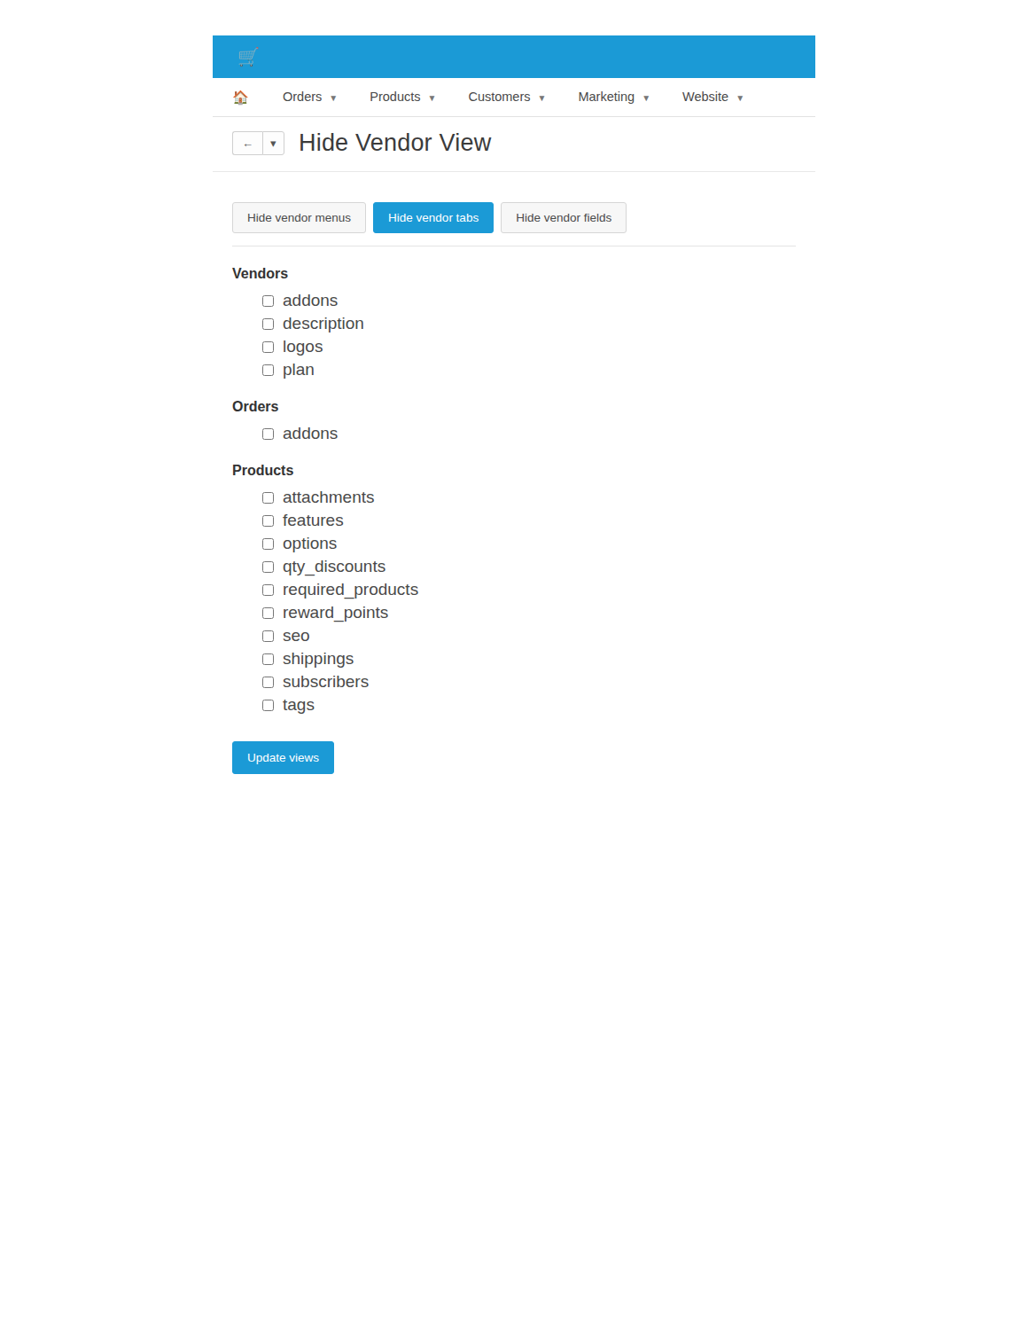🛒
🏠 Orders ▼ Products ▼ Customers ▼ Marketing ▼ Website ▼
← ▾
Hide Vendor View
Hide vendor menus Hide vendor tabs Hide vendor fields
Vendors
addons
description
logos
plan
Orders
addons
Products
attachments
features
options
qty_discounts
required_products
reward_points
seo
shippings
subscribers
tags
Update views